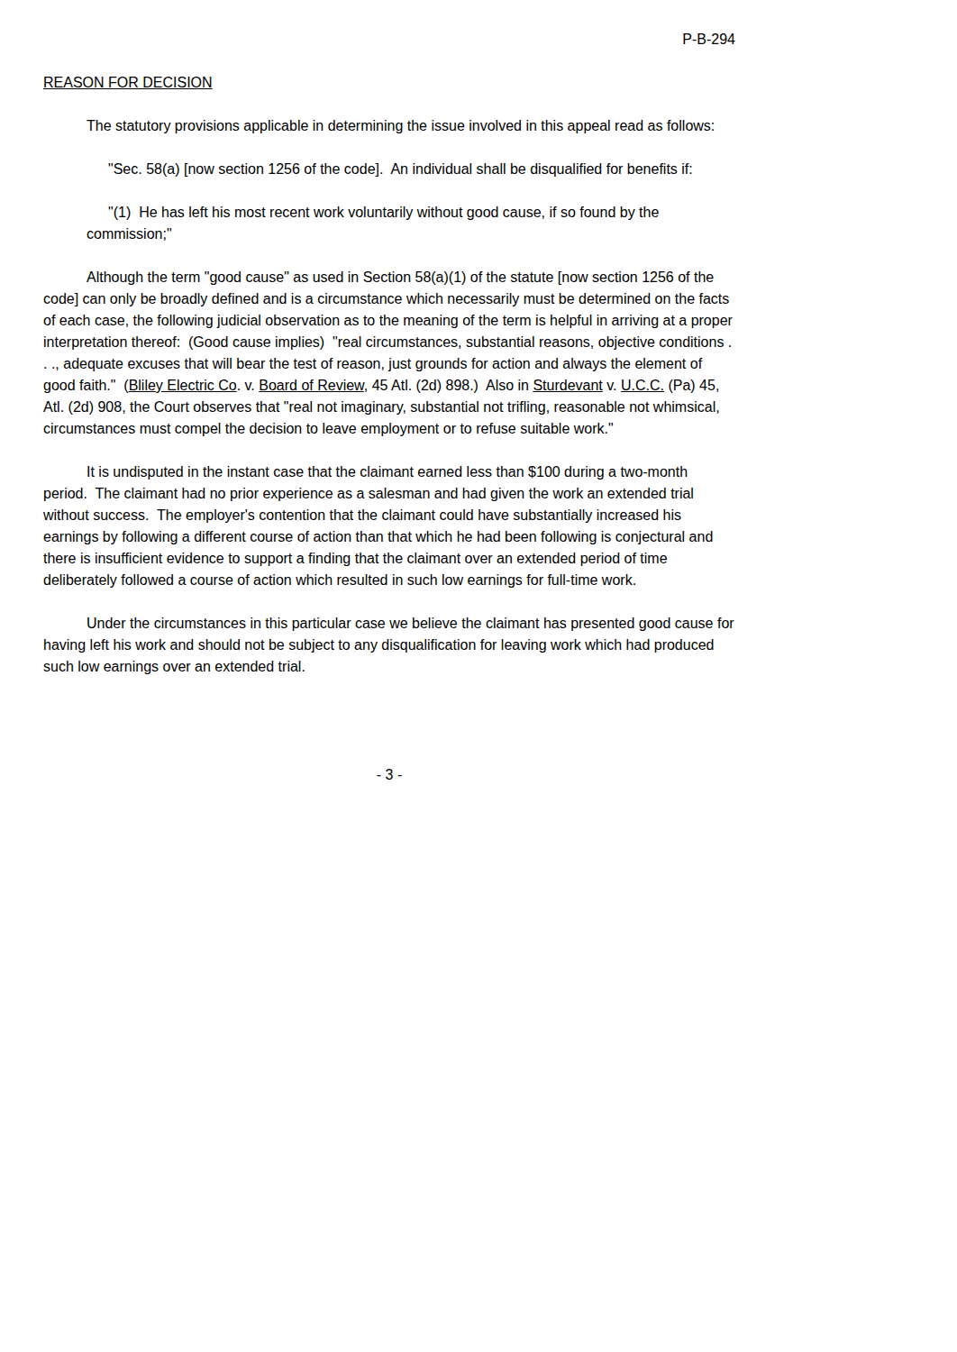P-B-294
REASON FOR DECISION
The statutory provisions applicable in determining the issue involved in this appeal read as follows:
"Sec. 58(a) [now section 1256 of the code]. An individual shall be disqualified for benefits if:
"(1) He has left his most recent work voluntarily without good cause, if so found by the commission;"
Although the term "good cause" as used in Section 58(a)(1) of the statute [now section 1256 of the code] can only be broadly defined and is a circumstance which necessarily must be determined on the facts of each case, the following judicial observation as to the meaning of the term is helpful in arriving at a proper interpretation thereof: (Good cause implies) "real circumstances, substantial reasons, objective conditions . . ., adequate excuses that will bear the test of reason, just grounds for action and always the element of good faith." (Bliley Electric Co. v. Board of Review, 45 Atl. (2d) 898.) Also in Sturdevant v. U.C.C. (Pa) 45, Atl. (2d) 908, the Court observes that "real not imaginary, substantial not trifling, reasonable not whimsical, circumstances must compel the decision to leave employment or to refuse suitable work."
It is undisputed in the instant case that the claimant earned less than $100 during a two-month period. The claimant had no prior experience as a salesman and had given the work an extended trial without success. The employer's contention that the claimant could have substantially increased his earnings by following a different course of action than that which he had been following is conjectural and there is insufficient evidence to support a finding that the claimant over an extended period of time deliberately followed a course of action which resulted in such low earnings for full-time work.
Under the circumstances in this particular case we believe the claimant has presented good cause for having left his work and should not be subject to any disqualification for leaving work which had produced such low earnings over an extended trial.
- 3 -